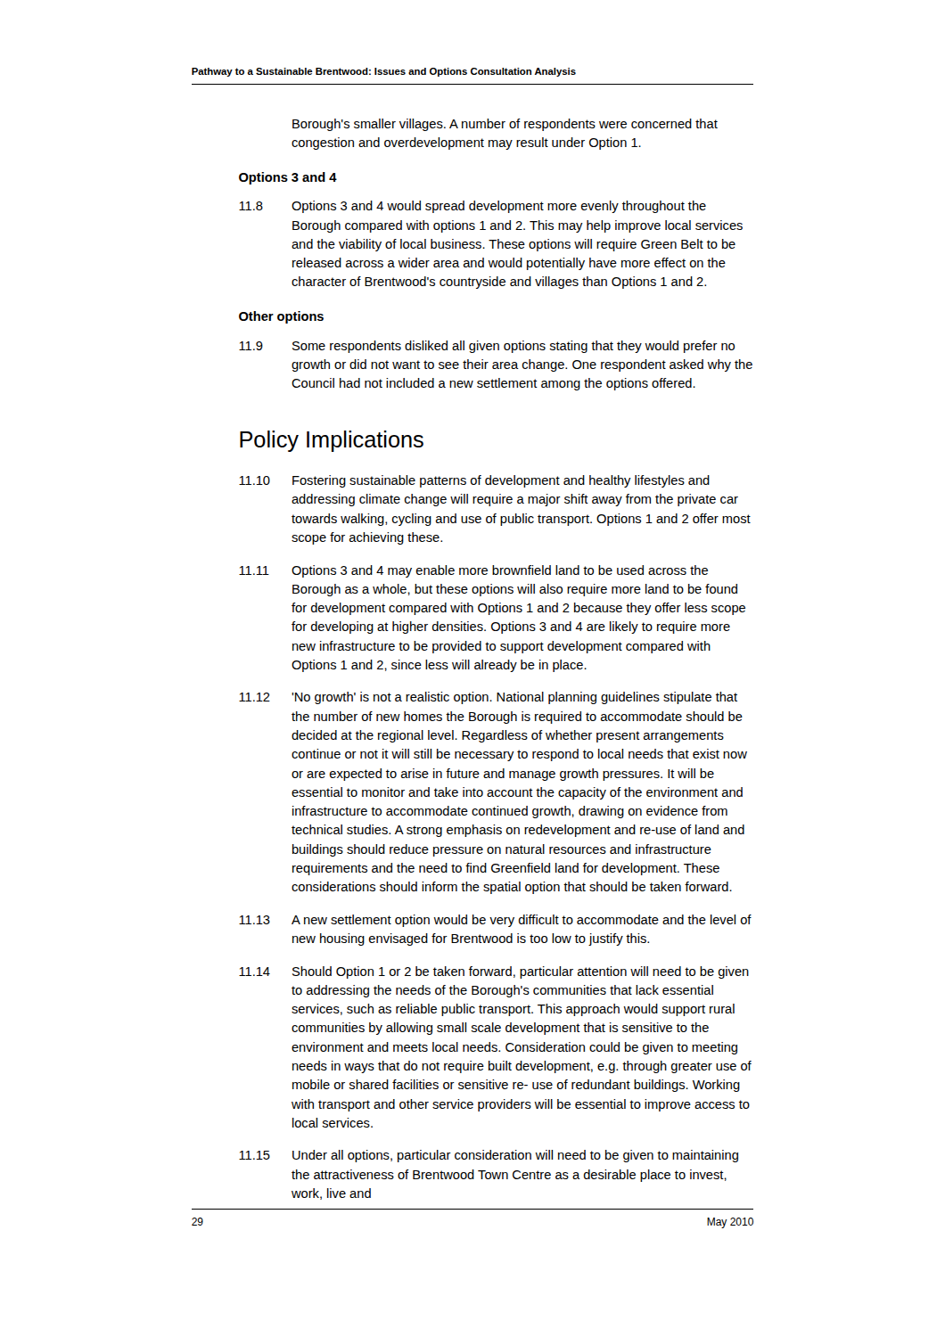Pathway to a Sustainable Brentwood: Issues and Options Consultation Analysis
Borough's smaller villages. A number of respondents were concerned that congestion and overdevelopment may result under Option 1.
Options 3 and 4
11.8
Options 3 and 4 would spread development more evenly throughout the Borough compared with options 1 and 2. This may help improve local services and the viability of local business. These options will require Green Belt to be released across a wider area and would potentially have more effect on the character of Brentwood's countryside and villages than Options 1 and 2.
Other options
11.9
Some respondents disliked all given options stating that they would prefer no growth or did not want to see their area change. One respondent asked why the Council had not included a new settlement among the options offered.
Policy Implications
11.10
Fostering sustainable patterns of development and healthy lifestyles and addressing climate change will require a major shift away from the private car towards walking, cycling and use of public transport. Options 1 and 2 offer most scope for achieving these.
11.11
Options 3 and 4 may enable more brownfield land to be used across the Borough as a whole, but these options will also require more land to be found for development compared with Options 1 and 2 because they offer less scope for developing at higher densities. Options 3 and 4 are likely to require more new infrastructure to be provided to support development compared with Options 1 and 2, since less will already be in place.
11.12
'No growth' is not a realistic option. National planning guidelines stipulate that the number of new homes the Borough is required to accommodate should be decided at the regional level. Regardless of whether present arrangements continue or not it will still be necessary to respond to local needs that exist now or are expected to arise in future and manage growth pressures. It will be essential to monitor and take into account the capacity of the environment and infrastructure to accommodate continued growth, drawing on evidence from technical studies. A strong emphasis on redevelopment and re-use of land and buildings should reduce pressure on natural resources and infrastructure requirements and the need to find Greenfield land for development. These considerations should inform the spatial option that should be taken forward.
11.13
A new settlement option would be very difficult to accommodate and the level of new housing envisaged for Brentwood is too low to justify this.
11.14
Should Option 1 or 2 be taken forward, particular attention will need to be given to addressing the needs of the Borough's communities that lack essential services, such as reliable public transport. This approach would support rural communities by allowing small scale development that is sensitive to the environment and meets local needs. Consideration could be given to meeting needs in ways that do not require built development, e.g. through greater use of mobile or shared facilities or sensitive re- use of redundant buildings. Working with transport and other service providers will be essential to improve access to local services.
11.15
Under all options, particular consideration will need to be given to maintaining the attractiveness of Brentwood Town Centre as a desirable place to invest, work, live and
29 May 2010